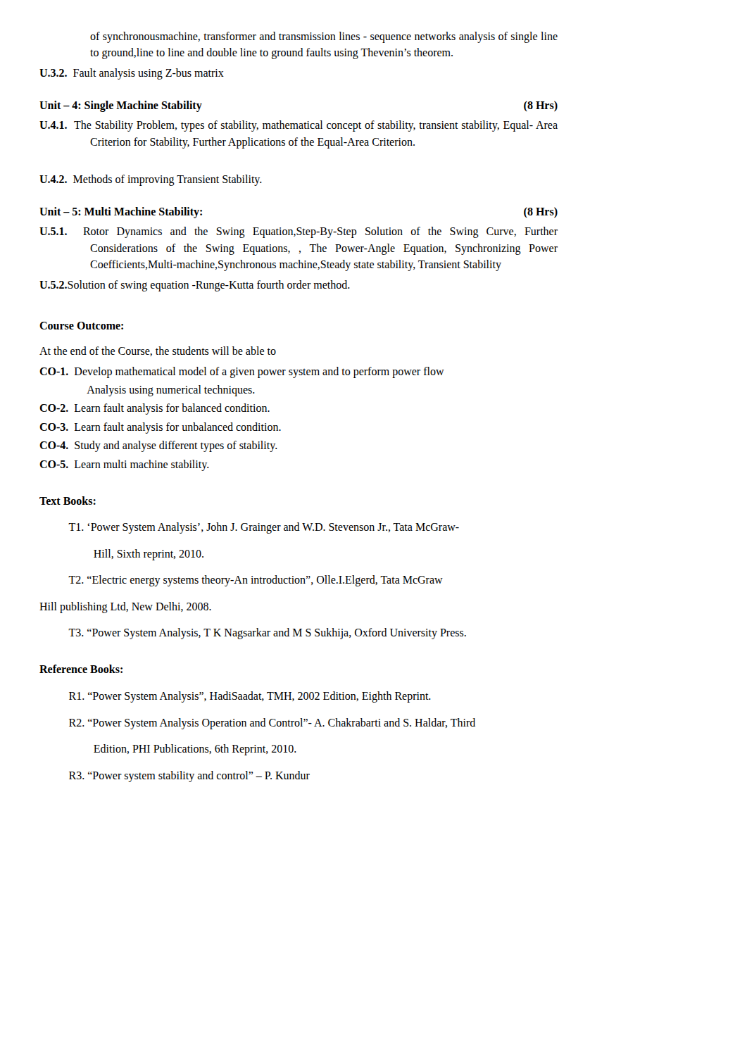of synchronousmachine, transformer and transmission lines - sequence networks analysis of single line to ground,line to line and double line to ground faults using Thevenin’s theorem.
U.3.2. Fault analysis using Z-bus matrix
Unit – 4: Single Machine Stability (8 Hrs)
U.4.1. The Stability Problem, types of stability, mathematical concept of stability, transient stability, Equal- Area Criterion for Stability, Further Applications of the Equal-Area Criterion.
U.4.2. Methods of improving Transient Stability.
Unit – 5: Multi Machine Stability: (8 Hrs)
U.5.1. Rotor Dynamics and the Swing Equation,Step-By-Step Solution of the Swing Curve, Further Considerations of the Swing Equations, , The Power-Angle Equation, Synchronizing Power Coefficients,Multi-machine,Synchronous machine,Steady state stability, Transient Stability
U.5.2. Solution of swing equation -Runge-Kutta fourth order method.
Course Outcome:
At the end of the Course, the students will be able to
CO-1. Develop mathematical model of a given power system and to perform power flow
Analysis using numerical techniques.
CO-2. Learn fault analysis for balanced condition.
CO-3. Learn fault analysis for unbalanced condition.
CO-4. Study and analyse different types of stability.
CO-5. Learn multi machine stability.
Text Books:
T1. ‘Power System Analysis’, John J. Grainger and W.D. Stevenson Jr., Tata McGraw-
Hill, Sixth reprint, 2010.
T2. “Electric energy systems theory-An introduction”, Olle.I.Elgerd, Tata McGraw
Hill publishing Ltd, New Delhi, 2008.
T3. “Power System Analysis, T K Nagsarkar and M S Sukhija, Oxford University Press.
Reference Books:
R1. “Power System Analysis”, HadiSaadat, TMH, 2002 Edition, Eighth Reprint.
R2. “Power System Analysis Operation and Control”- A. Chakrabarti and S. Haldar, Third
Edition, PHI Publications, 6th Reprint, 2010.
R3. “Power system stability and control” – P. Kundur